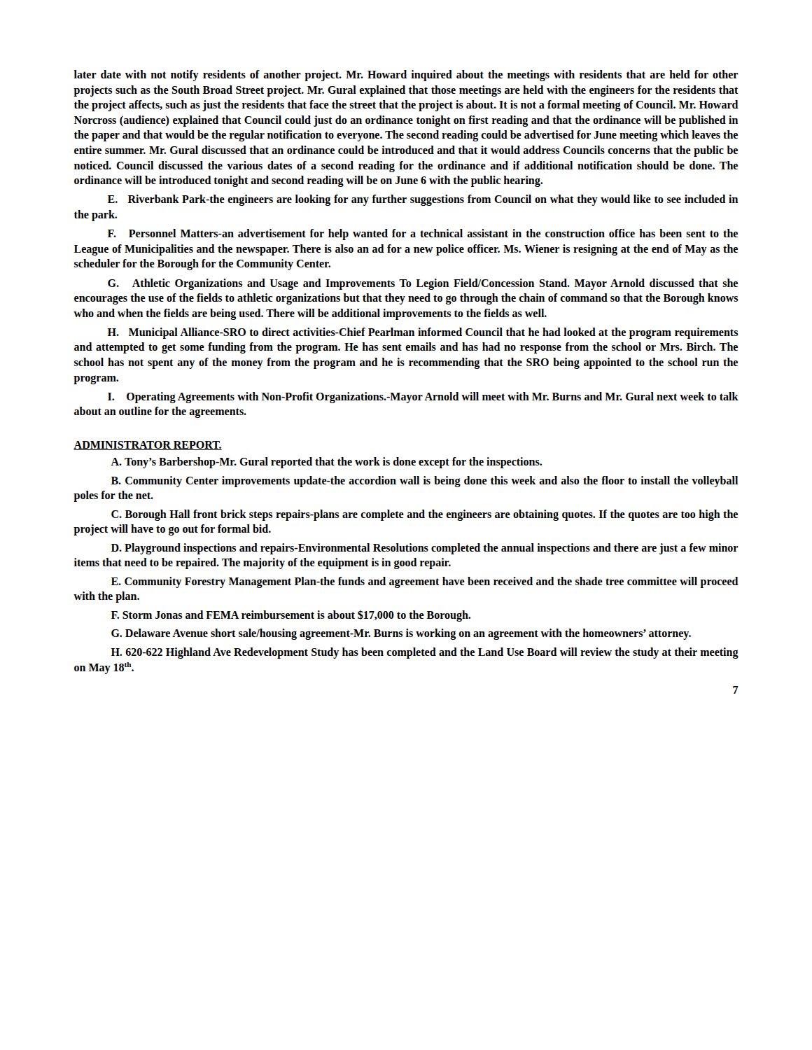later date with not notify residents of another project. Mr. Howard inquired about the meetings with residents that are held for other projects such as the South Broad Street project. Mr. Gural explained that those meetings are held with the engineers for the residents that the project affects, such as just the residents that face the street that the project is about. It is not a formal meeting of Council. Mr. Howard Norcross (audience) explained that Council could just do an ordinance tonight on first reading and that the ordinance will be published in the paper and that would be the regular notification to everyone. The second reading could be advertised for June meeting which leaves the entire summer. Mr. Gural discussed that an ordinance could be introduced and that it would address Councils concerns that the public be noticed. Council discussed the various dates of a second reading for the ordinance and if additional notification should be done. The ordinance will be introduced tonight and second reading will be on June 6 with the public hearing.
E. Riverbank Park-the engineers are looking for any further suggestions from Council on what they would like to see included in the park.
F. Personnel Matters-an advertisement for help wanted for a technical assistant in the construction office has been sent to the League of Municipalities and the newspaper. There is also an ad for a new police officer. Ms. Wiener is resigning at the end of May as the scheduler for the Borough for the Community Center.
G. Athletic Organizations and Usage and Improvements To Legion Field/Concession Stand. Mayor Arnold discussed that she encourages the use of the fields to athletic organizations but that they need to go through the chain of command so that the Borough knows who and when the fields are being used. There will be additional improvements to the fields as well.
H. Municipal Alliance-SRO to direct activities-Chief Pearlman informed Council that he had looked at the program requirements and attempted to get some funding from the program. He has sent emails and has had no response from the school or Mrs. Birch. The school has not spent any of the money from the program and he is recommending that the SRO being appointed to the school run the program.
I. Operating Agreements with Non-Profit Organizations.-Mayor Arnold will meet with Mr. Burns and Mr. Gural next week to talk about an outline for the agreements.
ADMINISTRATOR REPORT.
A. Tony’s Barbershop-Mr. Gural reported that the work is done except for the inspections.
B. Community Center improvements update-the accordion wall is being done this week and also the floor to install the volleyball poles for the net.
C. Borough Hall front brick steps repairs-plans are complete and the engineers are obtaining quotes. If the quotes are too high the project will have to go out for formal bid.
D. Playground inspections and repairs-Environmental Resolutions completed the annual inspections and there are just a few minor items that need to be repaired. The majority of the equipment is in good repair.
E. Community Forestry Management Plan-the funds and agreement have been received and the shade tree committee will proceed with the plan.
F. Storm Jonas and FEMA reimbursement is about $17,000 to the Borough.
G. Delaware Avenue short sale/housing agreement-Mr. Burns is working on an agreement with the homeowners’ attorney.
H. 620-622 Highland Ave Redevelopment Study has been completed and the Land Use Board will review the study at their meeting on May 18th.
7